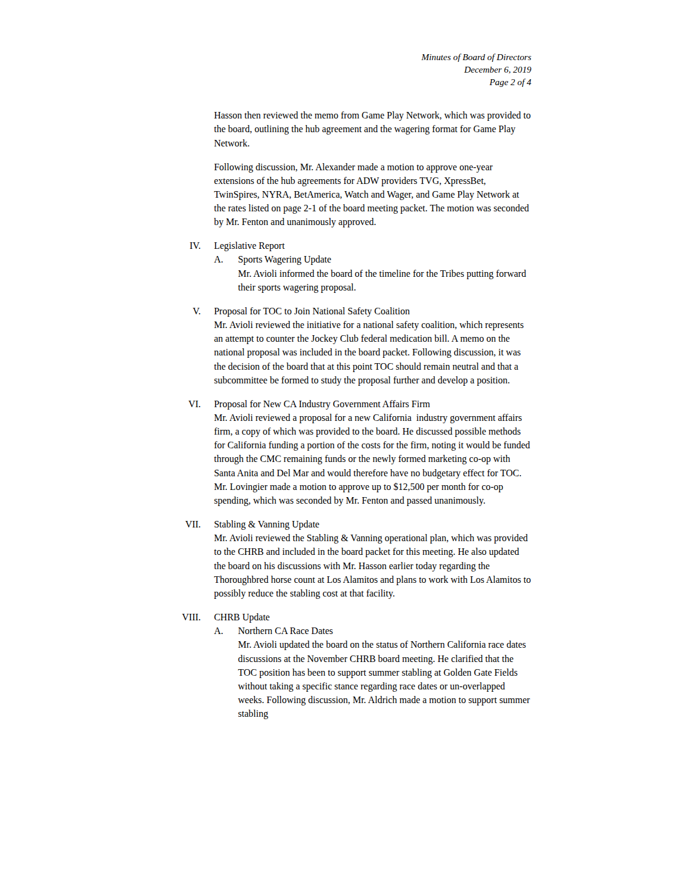Minutes of Board of Directors
December 6, 2019
Page 2 of 4
Hasson then reviewed the memo from Game Play Network, which was provided to the board, outlining the hub agreement and the wagering format for Game Play Network.
Following discussion, Mr. Alexander made a motion to approve one-year extensions of the hub agreements for ADW providers TVG, XpressBet, TwinSpires, NYRA, BetAmerica, Watch and Wager, and Game Play Network at the rates listed on page 2-1 of the board meeting packet. The motion was seconded by Mr. Fenton and unanimously approved.
IV. Legislative Report
A. Sports Wagering Update
Mr. Avioli informed the board of the timeline for the Tribes putting forward their sports wagering proposal.
V. Proposal for TOC to Join National Safety Coalition
Mr. Avioli reviewed the initiative for a national safety coalition, which represents an attempt to counter the Jockey Club federal medication bill. A memo on the national proposal was included in the board packet. Following discussion, it was the decision of the board that at this point TOC should remain neutral and that a subcommittee be formed to study the proposal further and develop a position.
VI. Proposal for New CA Industry Government Affairs Firm
Mr. Avioli reviewed a proposal for a new California industry government affairs firm, a copy of which was provided to the board. He discussed possible methods for California funding a portion of the costs for the firm, noting it would be funded through the CMC remaining funds or the newly formed marketing co-op with Santa Anita and Del Mar and would therefore have no budgetary effect for TOC. Mr. Lovingier made a motion to approve up to $12,500 per month for co-op spending, which was seconded by Mr. Fenton and passed unanimously.
VII. Stabling & Vanning Update
Mr. Avioli reviewed the Stabling & Vanning operational plan, which was provided to the CHRB and included in the board packet for this meeting. He also updated the board on his discussions with Mr. Hasson earlier today regarding the Thoroughbred horse count at Los Alamitos and plans to work with Los Alamitos to possibly reduce the stabling cost at that facility.
VIII. CHRB Update
A. Northern CA Race Dates
Mr. Avioli updated the board on the status of Northern California race dates discussions at the November CHRB board meeting. He clarified that the TOC position has been to support summer stabling at Golden Gate Fields without taking a specific stance regarding race dates or un-overlapped weeks. Following discussion, Mr. Aldrich made a motion to support summer stabling